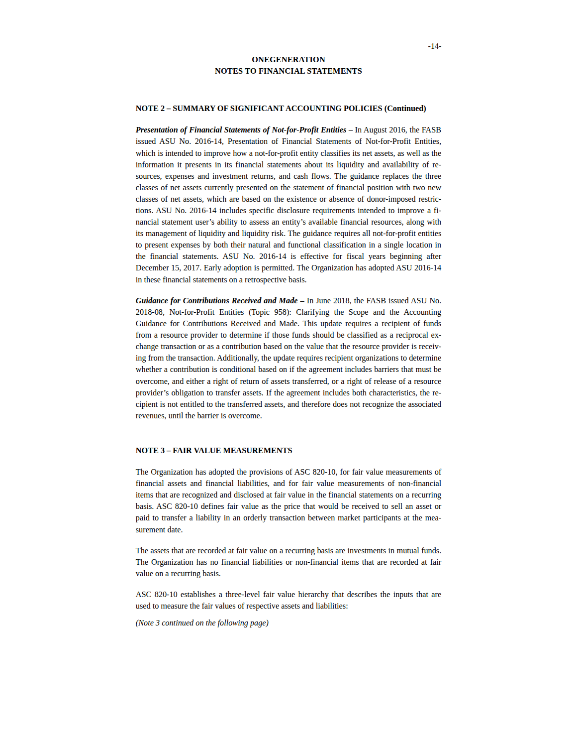-14-
ONEGENERATION NOTES TO FINANCIAL STATEMENTS
NOTE 2 – SUMMARY OF SIGNIFICANT ACCOUNTING POLICIES (Continued)
Presentation of Financial Statements of Not-for-Profit Entities – In August 2016, the FASB issued ASU No. 2016-14, Presentation of Financial Statements of Not-for-Profit Entities, which is intended to improve how a not-for-profit entity classifies its net assets, as well as the information it presents in its financial statements about its liquidity and availability of resources, expenses and investment returns, and cash flows. The guidance replaces the three classes of net assets currently presented on the statement of financial position with two new classes of net assets, which are based on the existence or absence of donor-imposed restrictions. ASU No. 2016-14 includes specific disclosure requirements intended to improve a financial statement user’s ability to assess an entity’s available financial resources, along with its management of liquidity and liquidity risk. The guidance requires all not-for-profit entities to present expenses by both their natural and functional classification in a single location in the financial statements. ASU No. 2016-14 is effective for fiscal years beginning after December 15, 2017. Early adoption is permitted. The Organization has adopted ASU 2016-14 in these financial statements on a retrospective basis.
Guidance for Contributions Received and Made – In June 2018, the FASB issued ASU No. 2018-08, Not-for-Profit Entities (Topic 958): Clarifying the Scope and the Accounting Guidance for Contributions Received and Made. This update requires a recipient of funds from a resource provider to determine if those funds should be classified as a reciprocal exchange transaction or as a contribution based on the value that the resource provider is receiving from the transaction. Additionally, the update requires recipient organizations to determine whether a contribution is conditional based on if the agreement includes barriers that must be overcome, and either a right of return of assets transferred, or a right of release of a resource provider’s obligation to transfer assets. If the agreement includes both characteristics, the recipient is not entitled to the transferred assets, and therefore does not recognize the associated revenues, until the barrier is overcome.
NOTE 3 – FAIR VALUE MEASUREMENTS
The Organization has adopted the provisions of ASC 820-10, for fair value measurements of financial assets and financial liabilities, and for fair value measurements of non-financial items that are recognized and disclosed at fair value in the financial statements on a recurring basis. ASC 820-10 defines fair value as the price that would be received to sell an asset or paid to transfer a liability in an orderly transaction between market participants at the measurement date.
The assets that are recorded at fair value on a recurring basis are investments in mutual funds. The Organization has no financial liabilities or non-financial items that are recorded at fair value on a recurring basis.
ASC 820-10 establishes a three-level fair value hierarchy that describes the inputs that are used to measure the fair values of respective assets and liabilities:
(Note 3 continued on the following page)